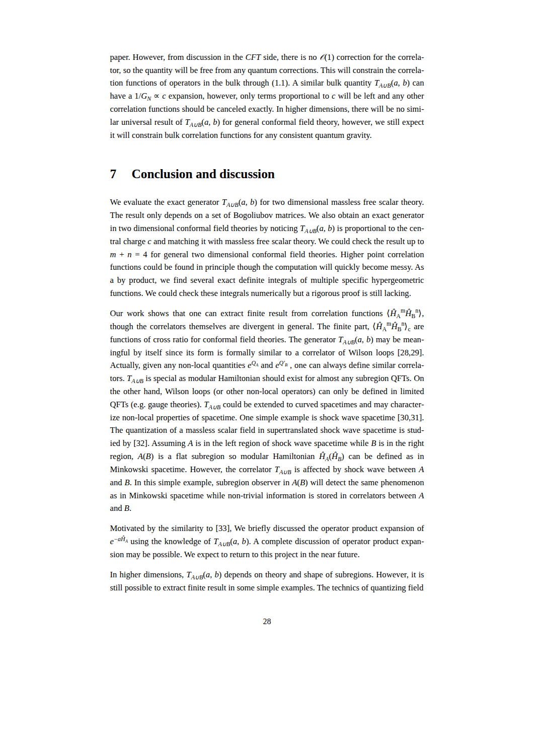paper. However, from discussion in the CFT side, there is no 𝒪(1) correction for the correlator, so the quantity will be free from any quantum corrections. This will constrain the correlation functions of operators in the bulk through (1.1). A similar bulk quantity TA∪B(a, b) can have a 1/GN ∝ c expansion, however, only terms proportional to c will be left and any other correlation functions should be canceled exactly. In higher dimensions, there will be no similar universal result of TA∪B(a, b) for general conformal field theory, however, we still expect it will constrain bulk correlation functions for any consistent quantum gravity.
7 Conclusion and discussion
We evaluate the exact generator TA∪B(a, b) for two dimensional massless free scalar theory. The result only depends on a set of Bogoliubov matrices. We also obtain an exact generator in two dimensional conformal field theories by noticing TA∪B(a, b) is proportional to the central charge c and matching it with massless free scalar theory. We could check the result up to m + n = 4 for general two dimensional conformal field theories. Higher point correlation functions could be found in principle though the computation will quickly become messy. As a by product, we find several exact definite integrals of multiple specific hypergeometric functions. We could check these integrals numerically but a rigorous proof is still lacking.
Our work shows that one can extract finite result from correlation functions ⟨ĤAmĤBn⟩, though the correlators themselves are divergent in general. The finite part, ⟨ĤAmĤBn⟩c are functions of cross ratio for conformal field theories. The generator TA∪B(a, b) may be meaningful by itself since its form is formally similar to a correlator of Wilson loops [28,29]. Actually, given any non-local quantities eQA and eQ′B , one can always define similar correlators. TA∪B is special as modular Hamiltonian should exist for almost any subregion QFTs. On the other hand, Wilson loops (or other non-local operators) can only be defined in limited QFTs (e.g. gauge theories). TA∪B could be extended to curved spacetimes and may characterize non-local properties of spacetime. One simple example is shock wave spacetime [30,31]. The quantization of a massless scalar field in supertranslated shock wave spacetime is studied by [32]. Assuming A is in the left region of shock wave spacetime while B is in the right region, A(B) is a flat subregion so modular Hamiltonian ĤA(ĤB) can be defined as in Minkowski spacetime. However, the correlator TA∪B is affected by shock wave between A and B. In this simple example, subregion observer in A(B) will detect the same phenomenon as in Minkowski spacetime while non-trivial information is stored in correlators between A and B.
Motivated by the similarity to [33], We briefly discussed the operator product expansion of e−aĤA using the knowledge of TA∪B(a, b). A complete discussion of operator product expansion may be possible. We expect to return to this project in the near future.
In higher dimensions, TA∪B(a, b) depends on theory and shape of subregions. However, it is still possible to extract finite result in some simple examples. The technics of quantizing field
28